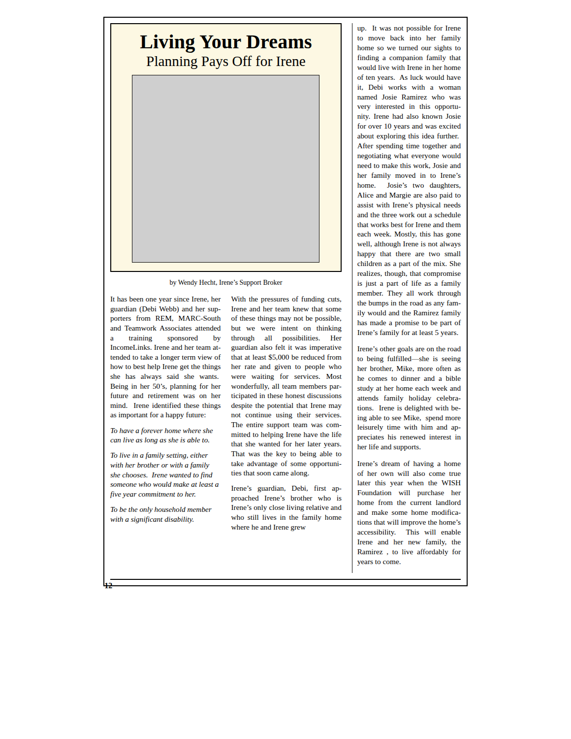Living Your Dreams
Planning Pays Off for Irene
by Wendy Hecht, Irene’s Support Broker
It has been one year since Irene, her guardian (Debi Webb) and her supporters from REM, MARC-South and Teamwork Associates attended a training sponsored by IncomeLinks. Irene and her team attended to take a longer term view of how to best help Irene get the things she has always said she wants. Being in her 50’s, planning for her future and retirement was on her mind. Irene identified these things as important for a happy future:
To have a forever home where she can live as long as she is able to.
To live in a family setting, either with her brother or with a family she chooses. Irene wanted to find someone who would make at least a five year commitment to her.
To be the only household member with a significant disability.
With the pressures of funding cuts, Irene and her team knew that some of these things may not be possible, but we were intent on thinking through all possibilities. Her guardian also felt it was imperative that at least $5,000 be reduced from her rate and given to people who were waiting for services. Most wonderfully, all team members participated in these honest discussions despite the potential that Irene may not continue using their services. The entire support team was committed to helping Irene have the life that she wanted for her later years. That was the key to being able to take advantage of some opportunities that soon came along.
Irene’s guardian, Debi, first approached Irene’s brother who is Irene’s only close living relative and who still lives in the family home where he and Irene grew
up. It was not possible for Irene to move back into her family home so we turned our sights to finding a companion family that would live with Irene in her home of ten years. As luck would have it, Debi works with a woman named Josie Ramirez who was very interested in this opportunity. Irene had also known Josie for over 10 years and was excited about exploring this idea further. After spending time together and negotiating what everyone would need to make this work, Josie and her family moved in to Irene’s home. Josie’s two daughters, Alice and Margie are also paid to assist with Irene’s physical needs and the three work out a schedule that works best for Irene and them each week. Mostly, this has gone well, although Irene is not always happy that there are two small children as a part of the mix. She realizes, though, that compromise is just a part of life as a family member. They all work through the bumps in the road as any family would and the Ramirez family has made a promise to be part of Irene’s family for at least 5 years.
Irene’s other goals are on the road to being fulfilled—she is seeing her brother, Mike, more often as he comes to dinner and a bible study at her home each week and attends family holiday celebrations. Irene is delighted with being able to see Mike, spend more leisurely time with him and appreciates his renewed interest in her life and supports.
Irene’s dream of having a home of her own will also come true later this year when the WISH Foundation will purchase her home from the current landlord and make some home modifications that will improve the home’s accessibility. This will enable Irene and her new family, the Ramirez , to live affordably for years to come.
12